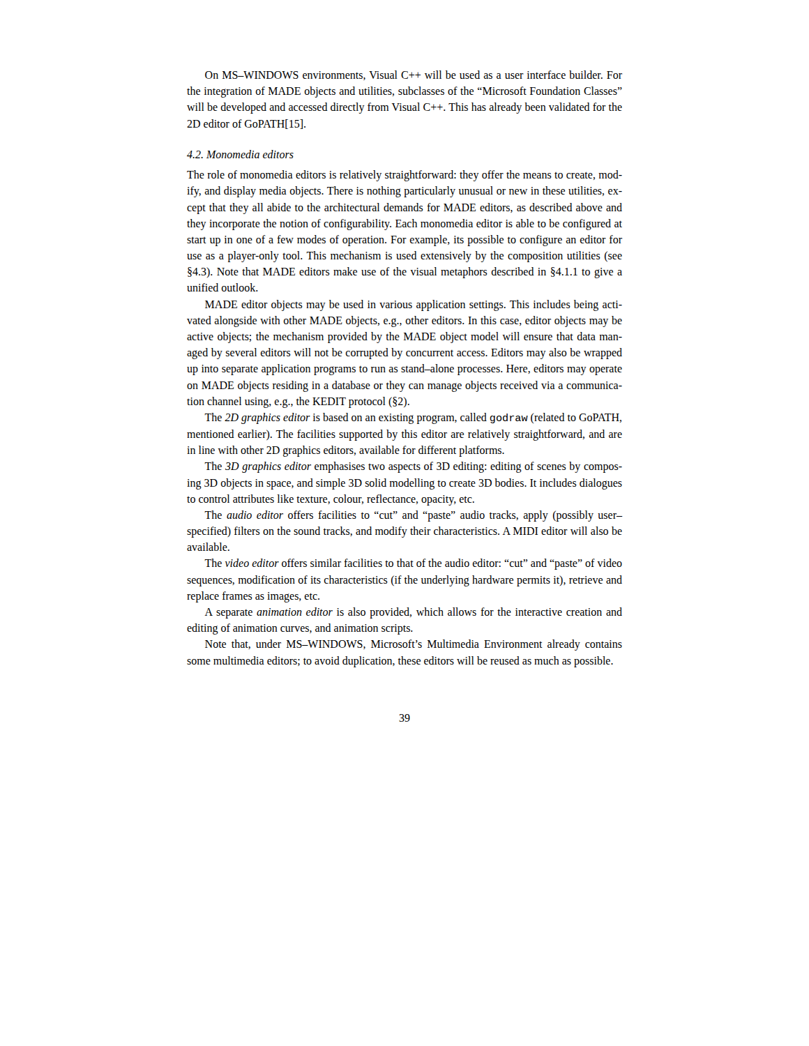On MS–WINDOWS environments, Visual C++ will be used as a user interface builder. For the integration of MADE objects and utilities, subclasses of the “Microsoft Foundation Classes” will be developed and accessed directly from Visual C++. This has already been validated for the 2D editor of GoPATH[15].
4.2. Monomedia editors
The role of monomedia editors is relatively straightforward: they offer the means to create, modify, and display media objects. There is nothing par­ticularly unusual or new in these utilities, except that they all abide to the architectural demands for MADE editors, as described above and they in­corporate the notion of configurability. Each monomedia editor is able to be configured at start up in one of a few modes of operation. For example, its possible to configure an editor for use as a player-only tool. This mechanism is used extensively by the composition utilities (see §4.3). Note that MADE editors make use of the visual metaphors described in §4.1.1 to give a unified outlook.
MADE editor objects may be used in various application settings. This in­cludes being activated alongside with other MADE objects, e.g., other editors. In this case, editor objects may be active objects; the mechanism provided by the MADE object model will ensure that data managed by several editors will not be corrupted by concurrent access. Editors may also be wrapped up into separate application programs to run as stand–alone processes. Here, editors may operate on MADE objects residing in a database or they can manage objects received via a communication channel using, e.g., the KEDIT protocol (§2).
The 2D graphics editor is based on an existing program, called godraw (re­lated to GoPATH, mentioned earlier). The facilities supported by this editor are relatively straightforward, and are in line with other 2D graphics editors, available for different platforms.
The 3D graphics editor emphasises two aspects of 3D editing: editing of scenes by composing 3D objects in space, and simple 3D solid modelling to create 3D bodies. It includes dialogues to control attributes like texture, colour, reflectance, opacity, etc.
The audio editor offers facilities to “cut” and “paste” audio tracks, apply (possibly user–specified) filters on the sound tracks, and modify their charac­teristics. A MIDI editor will also be available.
The video editor offers similar facilities to that of the audio editor: “cut” and “paste” of video sequences, modification of its characteristics (if the underlying hardware permits it), retrieve and replace frames as images, etc.
A separate animation editor is also provided, which allows for the interactive creation and editing of animation curves, and animation scripts.
Note that, under MS–WINDOWS, Microsoft’s Multimedia Environment al­ready contains some multimedia editors; to avoid duplication, these editors will be reused as much as possible.
39